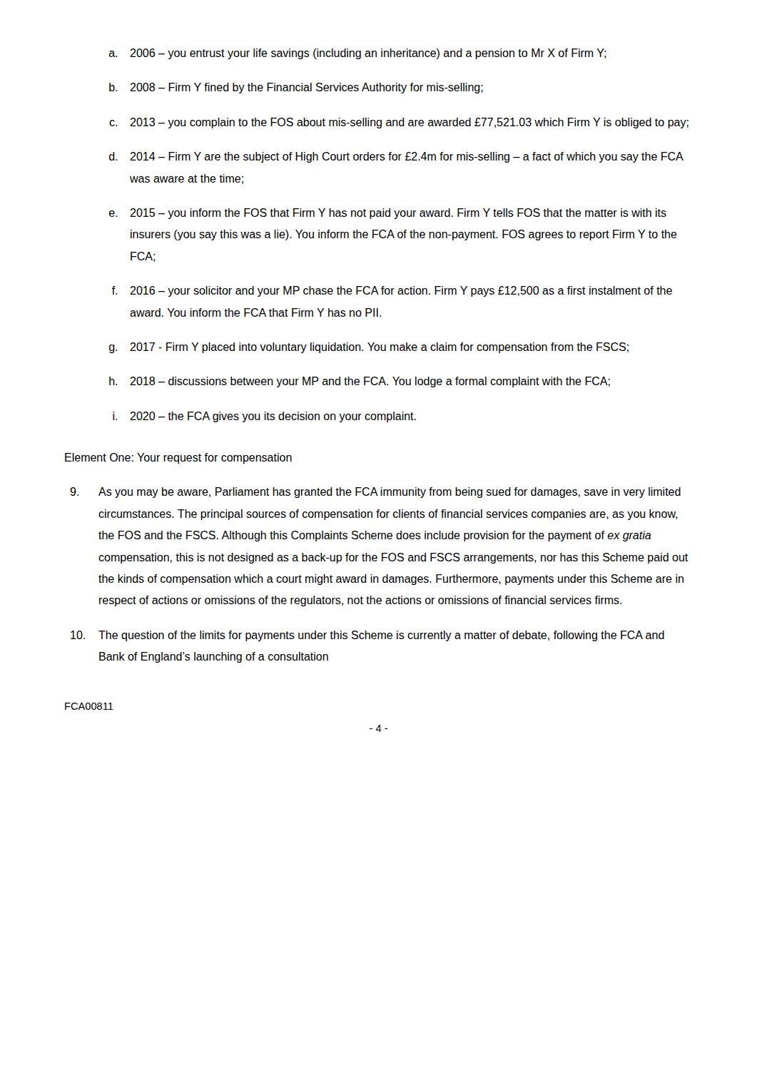2006 – you entrust your life savings (including an inheritance) and a pension to Mr X of Firm Y;
2008 – Firm Y fined by the Financial Services Authority for mis-selling;
2013 – you complain to the FOS about mis-selling and are awarded £77,521.03 which Firm Y is obliged to pay;
2014 – Firm Y are the subject of High Court orders for £2.4m for mis-selling – a fact of which you say the FCA was aware at the time;
2015 – you inform the FOS that Firm Y has not paid your award. Firm Y tells FOS that the matter is with its insurers (you say this was a lie). You inform the FCA of the non-payment. FOS agrees to report Firm Y to the FCA;
2016 – your solicitor and your MP chase the FCA for action. Firm Y pays £12,500 as a first instalment of the award. You inform the FCA that Firm Y has no PII.
2017 - Firm Y placed into voluntary liquidation. You make a claim for compensation from the FSCS;
2018 – discussions between your MP and the FCA. You lodge a formal complaint with the FCA;
2020 – the FCA gives you its decision on your complaint.
Element One: Your request for compensation
As you may be aware, Parliament has granted the FCA immunity from being sued for damages, save in very limited circumstances. The principal sources of compensation for clients of financial services companies are, as you know, the FOS and the FSCS. Although this Complaints Scheme does include provision for the payment of ex gratia compensation, this is not designed as a back-up for the FOS and FSCS arrangements, nor has this Scheme paid out the kinds of compensation which a court might award in damages. Furthermore, payments under this Scheme are in respect of actions or omissions of the regulators, not the actions or omissions of financial services firms.
The question of the limits for payments under this Scheme is currently a matter of debate, following the FCA and Bank of England’s launching of a consultation
FCA00811
- 4 -